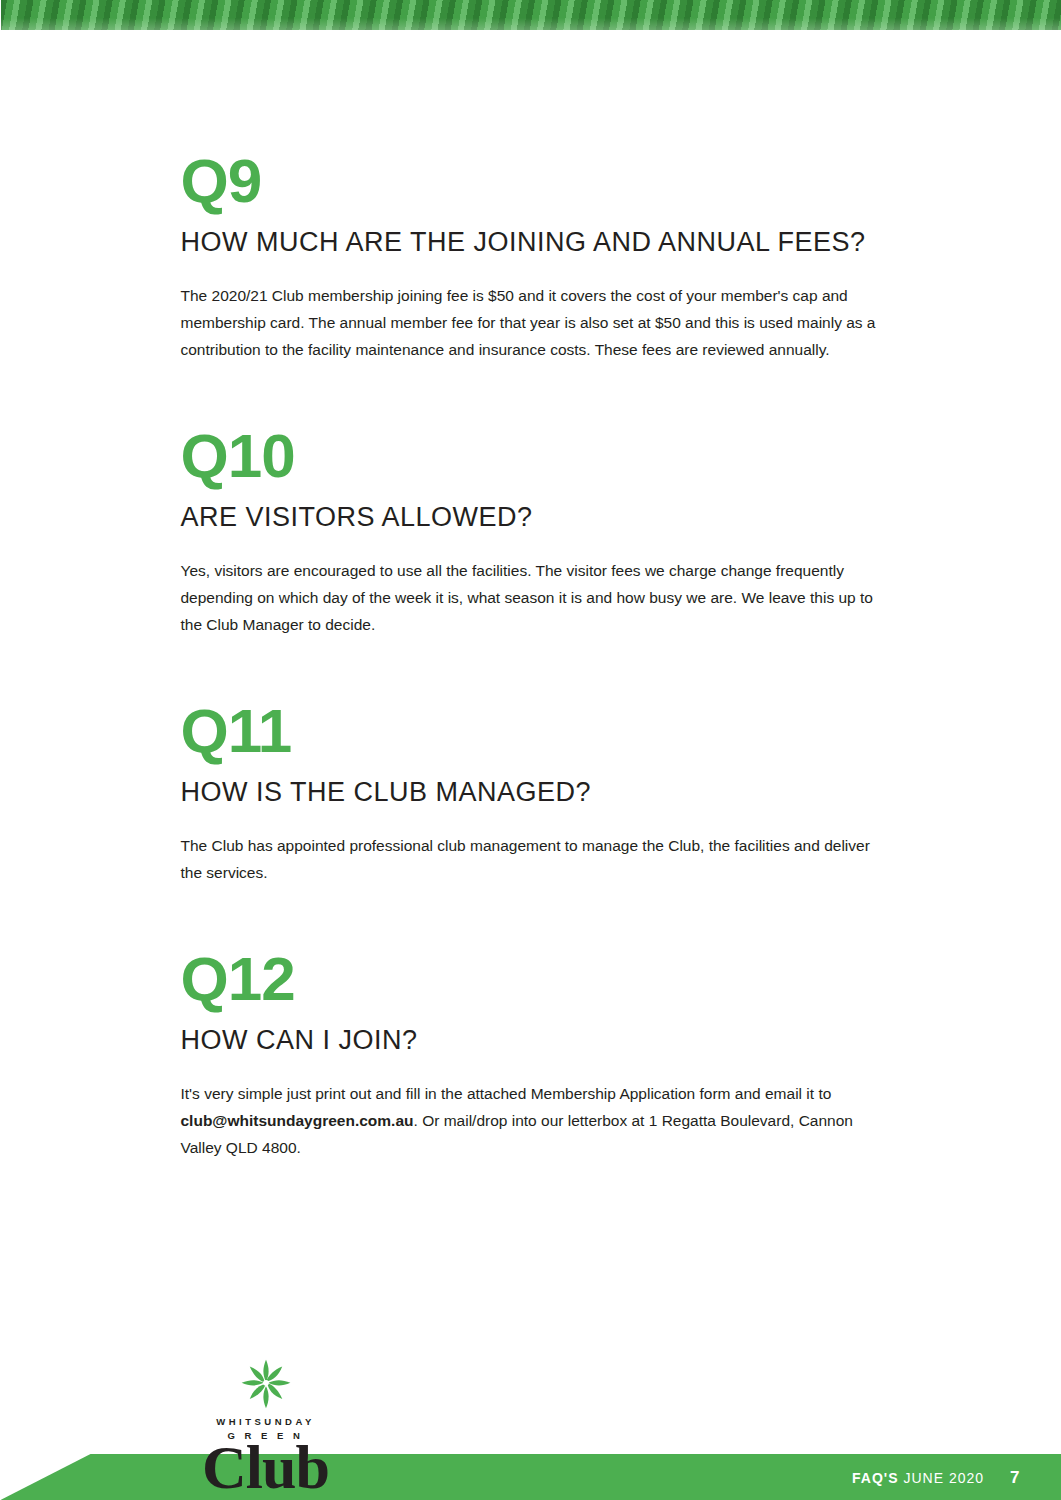Q9
How much are the joining and annual fees?
The 2020/21 Club membership joining fee is $50 and it covers the cost of your member's cap and membership card. The annual member fee for that year is also set at $50 and this is used mainly as a contribution to the facility maintenance and insurance costs. These fees are reviewed annually.
Q10
Are visitors allowed?
Yes, visitors are encouraged to use all the facilities. The visitor fees we charge change frequently depending on which day of the week it is, what season it is and how busy we are. We leave this up to the Club Manager to decide.
Q11
How is the Club managed?
The Club has appointed professional club management to manage the Club, the facilities and deliver the services.
Q12
How can I join?
It's very simple just print out and fill in the attached Membership Application form and email it to club@whitsundaygreen.com.au. Or mail/drop into our letterbox at 1 Regatta Boulevard, Cannon Valley QLD 4800.
WHITSUNDAY
G R E E N
Club
FAQ'S JUNE 2020 7